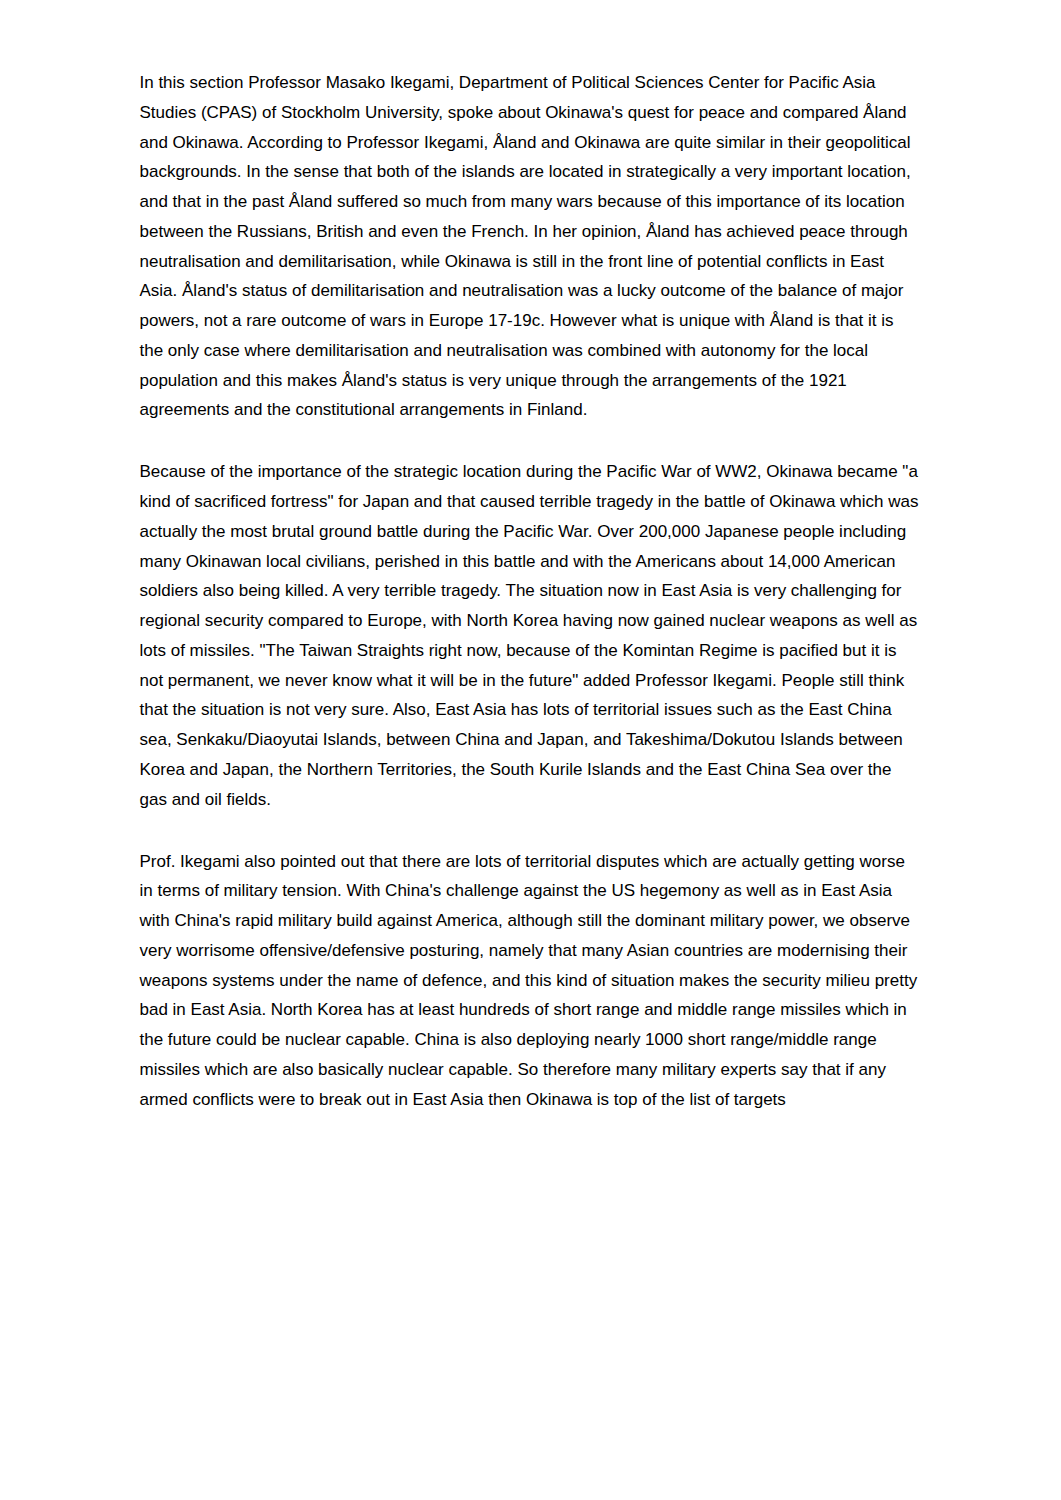In this section Professor Masako Ikegami, Department of Political Sciences Center for Pacific Asia Studies (CPAS) of Stockholm University, spoke about Okinawa's quest for peace and compared Åland and Okinawa. According to Professor Ikegami, Åland and Okinawa are quite similar in their geopolitical backgrounds. In the sense that both of the islands are located in strategically a very important location, and that in the past Åland suffered so much from many wars because of this importance of its location between the Russians, British and even the French. In her opinion, Åland has achieved peace through neutralisation and demilitarisation, while Okinawa is still in the front line of potential conflicts in East Asia. Åland's status of demilitarisation and neutralisation was a lucky outcome of the balance of major powers, not a rare outcome of wars in Europe 17-19c. However what is unique with Åland is that it is the only case where demilitarisation and neutralisation was combined with autonomy for the local population and this makes Åland's status is very unique through the arrangements of the 1921 agreements and the constitutional arrangements in Finland.
Because of the importance of the strategic location during the Pacific War of WW2, Okinawa became "a kind of sacrificed fortress" for Japan and that caused terrible tragedy in the battle of Okinawa which was actually the most brutal ground battle during the Pacific War. Over 200,000 Japanese people including many Okinawan local civilians, perished in this battle and with the Americans about 14,000 American soldiers also being killed. A very terrible tragedy. The situation now in East Asia is very challenging for regional security compared to Europe, with North Korea having now gained nuclear weapons as well as lots of missiles. "The Taiwan Straights right now, because of the Komintan Regime is pacified but it is not permanent, we never know what it will be in the future" added Professor Ikegami. People still think that the situation is not very sure. Also, East Asia has lots of territorial issues such as the East China sea, Senkaku/Diaoyutai Islands, between China and Japan, and Takeshima/Dokutou Islands between Korea and Japan, the Northern Territories, the South Kurile Islands and the East China Sea over the gas and oil fields.
Prof. Ikegami also pointed out that there are lots of territorial disputes which are actually getting worse in terms of military tension. With China's challenge against the US hegemony as well as in East Asia with China's rapid military build against America, although still the dominant military power, we observe very worrisome offensive/defensive posturing, namely that many Asian countries are modernising their weapons systems under the name of defence, and this kind of situation makes the security milieu pretty bad in East Asia. North Korea has at least hundreds of short range and middle range missiles which in the future could be nuclear capable. China is also deploying nearly 1000 short range/middle range missiles which are also basically nuclear capable. So therefore many military experts say that if any armed conflicts were to break out in East Asia then Okinawa is top of the list of targets